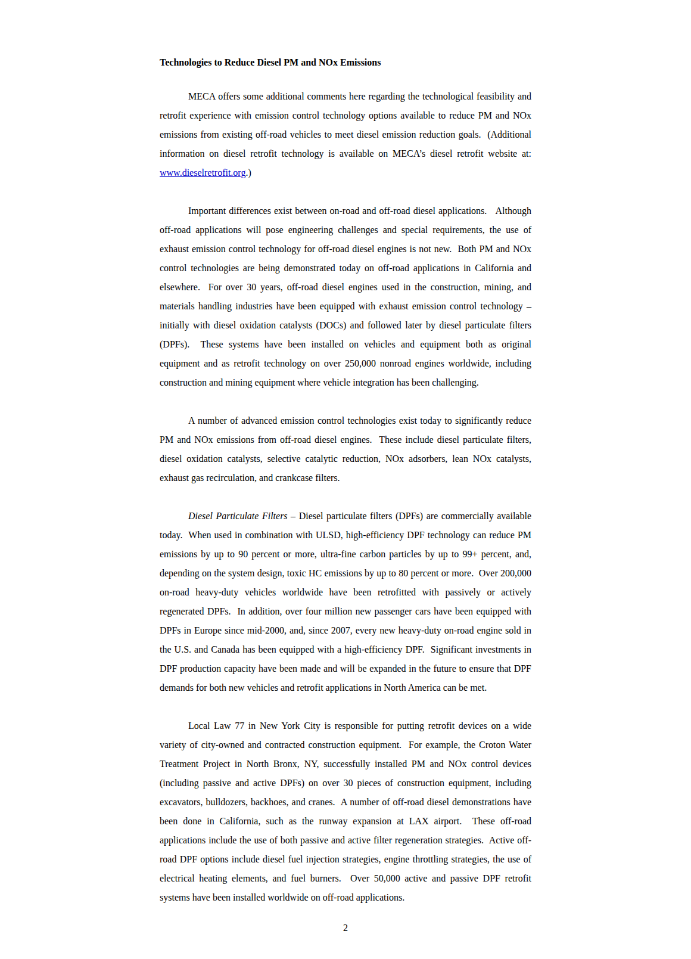Technologies to Reduce Diesel PM and NOx Emissions
MECA offers some additional comments here regarding the technological feasibility and retrofit experience with emission control technology options available to reduce PM and NOx emissions from existing off-road vehicles to meet diesel emission reduction goals. (Additional information on diesel retrofit technology is available on MECA’s diesel retrofit website at: www.dieselretrofit.org.)
Important differences exist between on-road and off-road diesel applications. Although off-road applications will pose engineering challenges and special requirements, the use of exhaust emission control technology for off-road diesel engines is not new. Both PM and NOx control technologies are being demonstrated today on off-road applications in California and elsewhere. For over 30 years, off-road diesel engines used in the construction, mining, and materials handling industries have been equipped with exhaust emission control technology – initially with diesel oxidation catalysts (DOCs) and followed later by diesel particulate filters (DPFs). These systems have been installed on vehicles and equipment both as original equipment and as retrofit technology on over 250,000 nonroad engines worldwide, including construction and mining equipment where vehicle integration has been challenging.
A number of advanced emission control technologies exist today to significantly reduce PM and NOx emissions from off-road diesel engines. These include diesel particulate filters, diesel oxidation catalysts, selective catalytic reduction, NOx adsorbers, lean NOx catalysts, exhaust gas recirculation, and crankcase filters.
Diesel Particulate Filters – Diesel particulate filters (DPFs) are commercially available today. When used in combination with ULSD, high-efficiency DPF technology can reduce PM emissions by up to 90 percent or more, ultra-fine carbon particles by up to 99+ percent, and, depending on the system design, toxic HC emissions by up to 80 percent or more. Over 200,000 on-road heavy-duty vehicles worldwide have been retrofitted with passively or actively regenerated DPFs. In addition, over four million new passenger cars have been equipped with DPFs in Europe since mid-2000, and, since 2007, every new heavy-duty on-road engine sold in the U.S. and Canada has been equipped with a high-efficiency DPF. Significant investments in DPF production capacity have been made and will be expanded in the future to ensure that DPF demands for both new vehicles and retrofit applications in North America can be met.
Local Law 77 in New York City is responsible for putting retrofit devices on a wide variety of city-owned and contracted construction equipment. For example, the Croton Water Treatment Project in North Bronx, NY, successfully installed PM and NOx control devices (including passive and active DPFs) on over 30 pieces of construction equipment, including excavators, bulldozers, backhoes, and cranes. A number of off-road diesel demonstrations have been done in California, such as the runway expansion at LAX airport. These off-road applications include the use of both passive and active filter regeneration strategies. Active off-road DPF options include diesel fuel injection strategies, engine throttling strategies, the use of electrical heating elements, and fuel burners. Over 50,000 active and passive DPF retrofit systems have been installed worldwide on off-road applications.
2